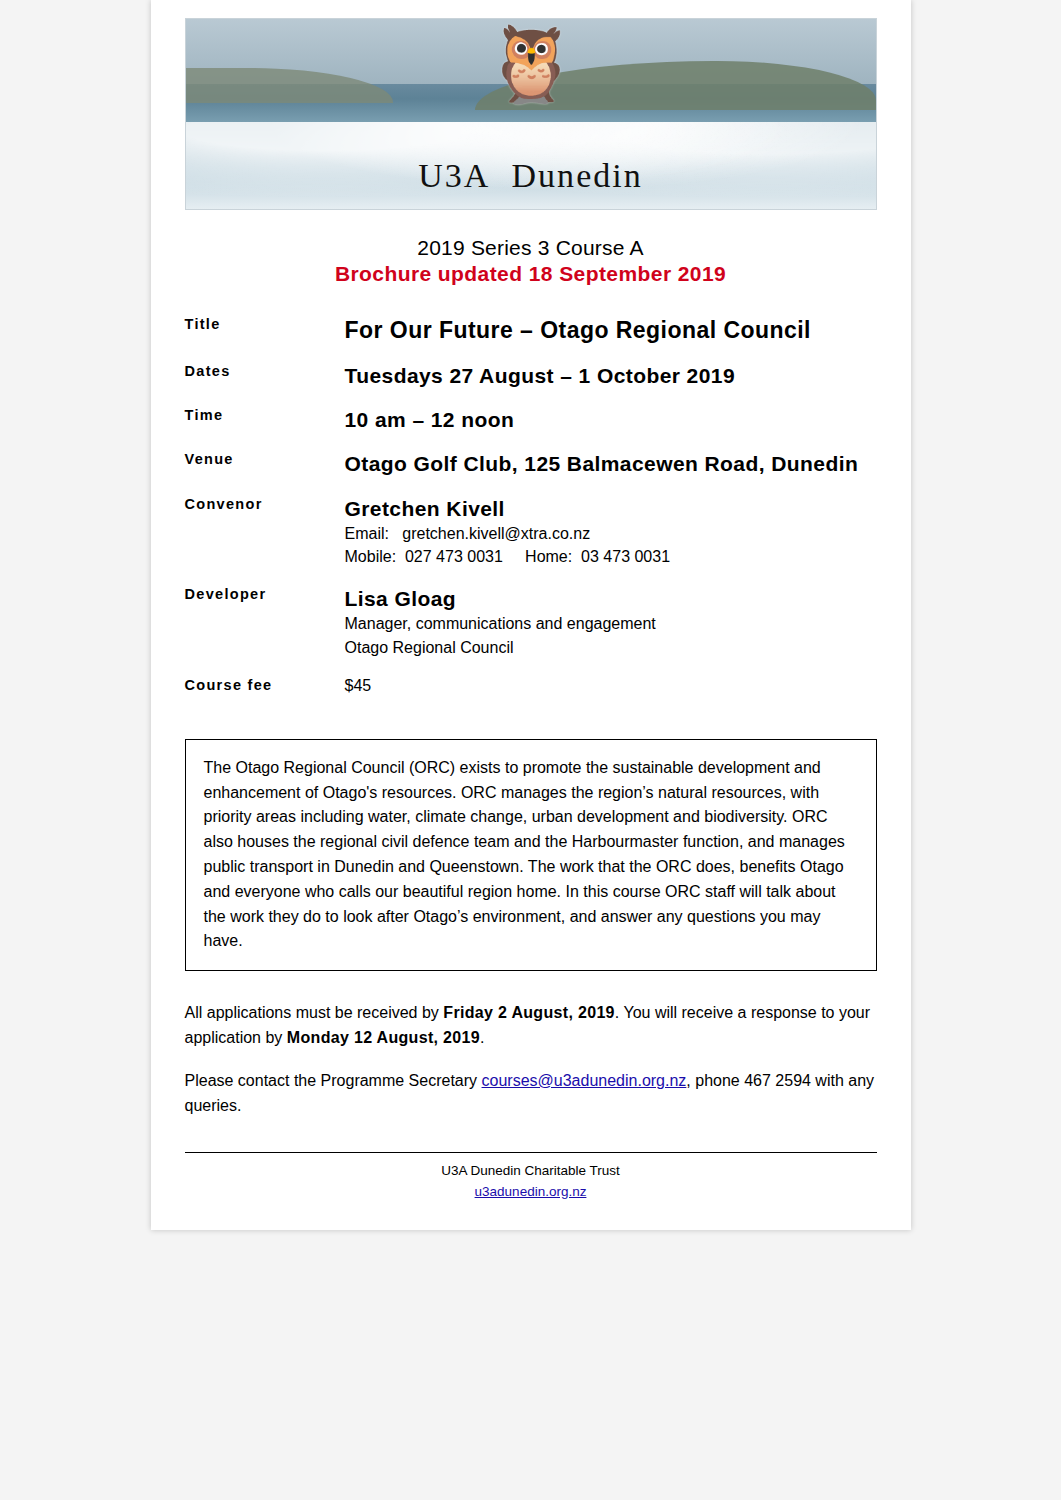🦉
U3A Dunedin
2019 Series 3 Course A
Brochure updated 18 September 2019
| Title | For Our Future – Otago Regional Council |
| Dates | Tuesdays 27 August – 1 October 2019 |
| Time | 10 am – 12 noon |
| Venue | Otago Golf Club, 125 Balmacewen Road, Dunedin |
| Convenor | Gretchen Kivell Email: gretchen.kivell@xtra.co.nz Mobile: 027 473 0031 Home: 03 473 0031 |
| Developer | Lisa Gloag Manager, communications and engagement Otago Regional Council |
| Course fee | $45 |
The Otago Regional Council (ORC) exists to promote the sustainable development and enhancement of Otago's resources. ORC manages the region’s natural resources, with priority areas including water, climate change, urban development and biodiversity. ORC also houses the regional civil defence team and the Harbourmaster function, and manages public transport in Dunedin and Queenstown. The work that the ORC does, benefits Otago and everyone who calls our beautiful region home. In this course ORC staff will talk about the work they do to look after Otago’s environment, and answer any questions you may have.
All applications must be received by Friday 2 August, 2019. You will receive a response to your application by Monday 12 August, 2019.
Please contact the Programme Secretary courses@u3adunedin.org.nz, phone 467 2594 with any queries.
U3A Dunedin Charitable Trust
u3adunedin.org.nz